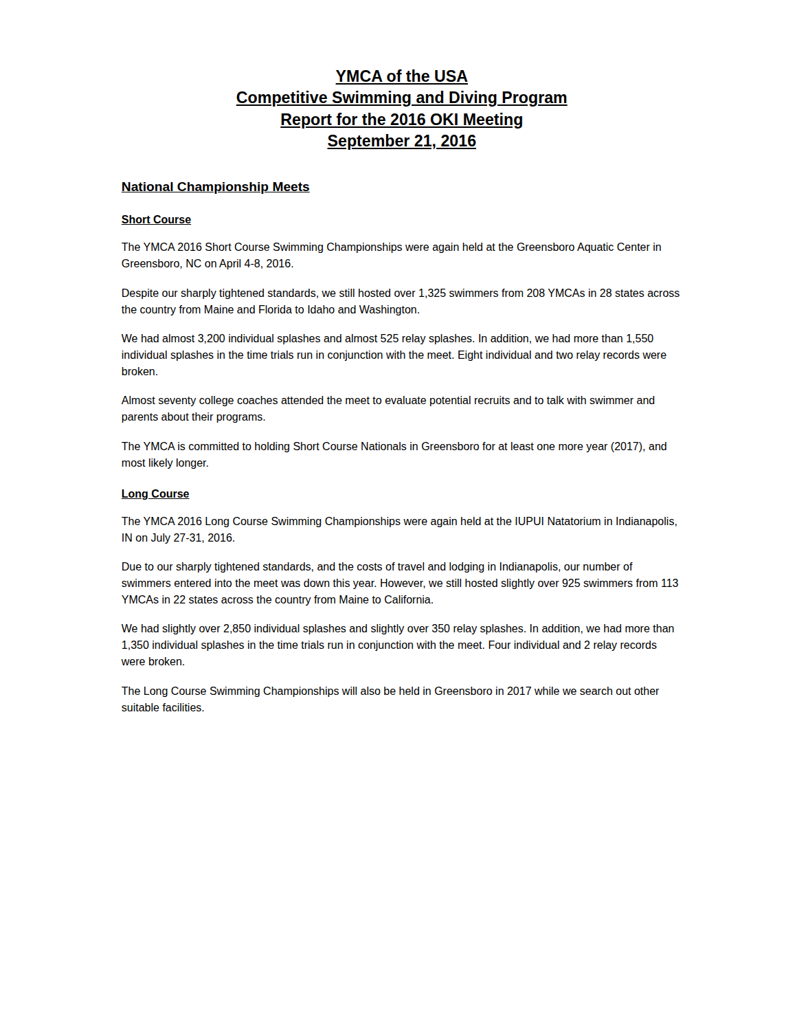YMCA of the USA
Competitive Swimming and Diving Program
Report for the 2016 OKI Meeting
September 21, 2016
National Championship Meets
Short Course
The YMCA 2016 Short Course Swimming Championships were again held at the Greensboro Aquatic Center in Greensboro, NC on April 4-8, 2016.
Despite our sharply tightened standards, we still hosted over 1,325 swimmers from 208 YMCAs in 28 states across the country from Maine and Florida to Idaho and Washington.
We had almost 3,200 individual splashes and almost 525 relay splashes. In addition, we had more than 1,550 individual splashes in the time trials run in conjunction with the meet. Eight individual and two relay records were broken.
Almost seventy college coaches attended the meet to evaluate potential recruits and to talk with swimmer and parents about their programs.
The YMCA is committed to holding Short Course Nationals in Greensboro for at least one more year (2017), and most likely longer.
Long Course
The YMCA 2016 Long Course Swimming Championships were again held at the IUPUI Natatorium in Indianapolis, IN on July 27-31, 2016.
Due to our sharply tightened standards, and the costs of travel and lodging in Indianapolis, our number of swimmers entered into the meet was down this year. However, we still hosted slightly over 925 swimmers from 113 YMCAs in 22 states across the country from Maine to California.
We had slightly over 2,850 individual splashes and slightly over 350 relay splashes. In addition, we had more than 1,350 individual splashes in the time trials run in conjunction with the meet. Four individual and 2 relay records were broken.
The Long Course Swimming Championships will also be held in Greensboro in 2017 while we search out other suitable facilities.